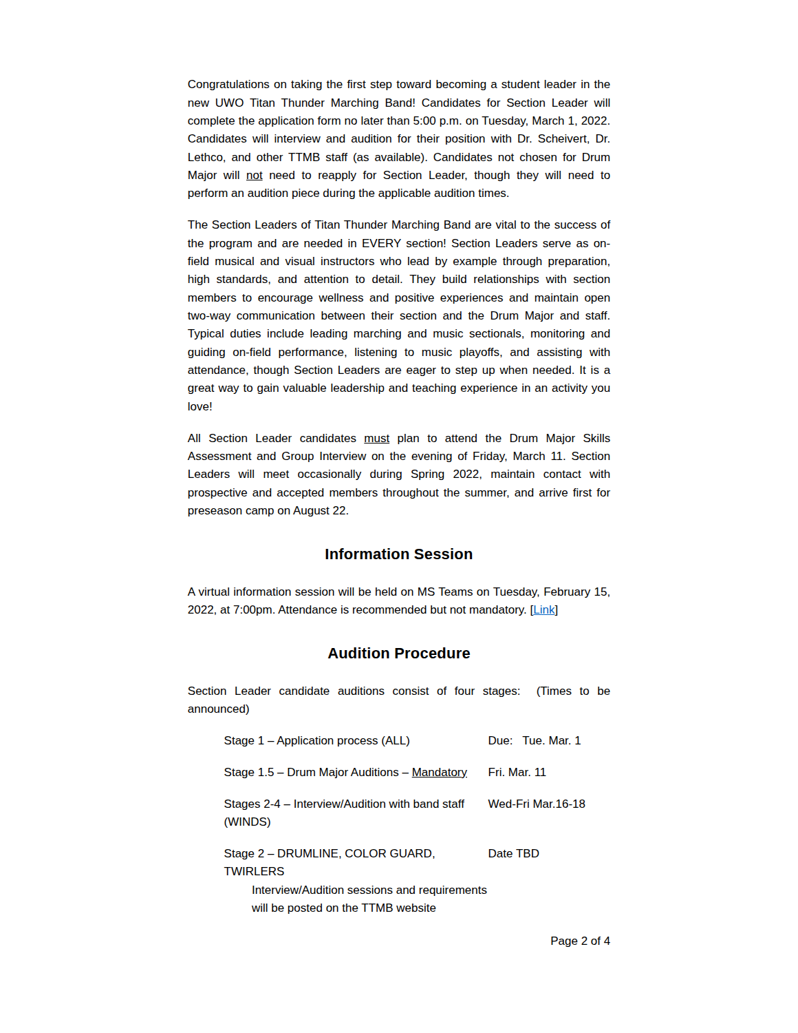Congratulations on taking the first step toward becoming a student leader in the new UWO Titan Thunder Marching Band! Candidates for Section Leader will complete the application form no later than 5:00 p.m. on Tuesday, March 1, 2022. Candidates will interview and audition for their position with Dr. Scheivert, Dr. Lethco, and other TTMB staff (as available). Candidates not chosen for Drum Major will not need to reapply for Section Leader, though they will need to perform an audition piece during the applicable audition times.
The Section Leaders of Titan Thunder Marching Band are vital to the success of the program and are needed in EVERY section! Section Leaders serve as on-field musical and visual instructors who lead by example through preparation, high standards, and attention to detail. They build relationships with section members to encourage wellness and positive experiences and maintain open two-way communication between their section and the Drum Major and staff. Typical duties include leading marching and music sectionals, monitoring and guiding on-field performance, listening to music playoffs, and assisting with attendance, though Section Leaders are eager to step up when needed. It is a great way to gain valuable leadership and teaching experience in an activity you love!
All Section Leader candidates must plan to attend the Drum Major Skills Assessment and Group Interview on the evening of Friday, March 11. Section Leaders will meet occasionally during Spring 2022, maintain contact with prospective and accepted members throughout the summer, and arrive first for preseason camp on August 22.
Information Session
A virtual information session will be held on MS Teams on Tuesday, February 15, 2022, at 7:00pm. Attendance is recommended but not mandatory. [Link]
Audition Procedure
Section Leader candidate auditions consist of four stages: (Times to be announced)
Stage 1 – Application process (ALL)
Due: Tue. Mar. 1
Stage 1.5 – Drum Major Auditions – Mandatory
Fri. Mar. 11
Stages 2-4 – Interview/Audition with band staff (WINDS)
Wed-Fri Mar.16-18
Stage 2 – DRUMLINE, COLOR GUARD, TWIRLERS Interview/Audition sessions and requirements will be posted on the TTMB website
Date TBD
Page 2 of 4